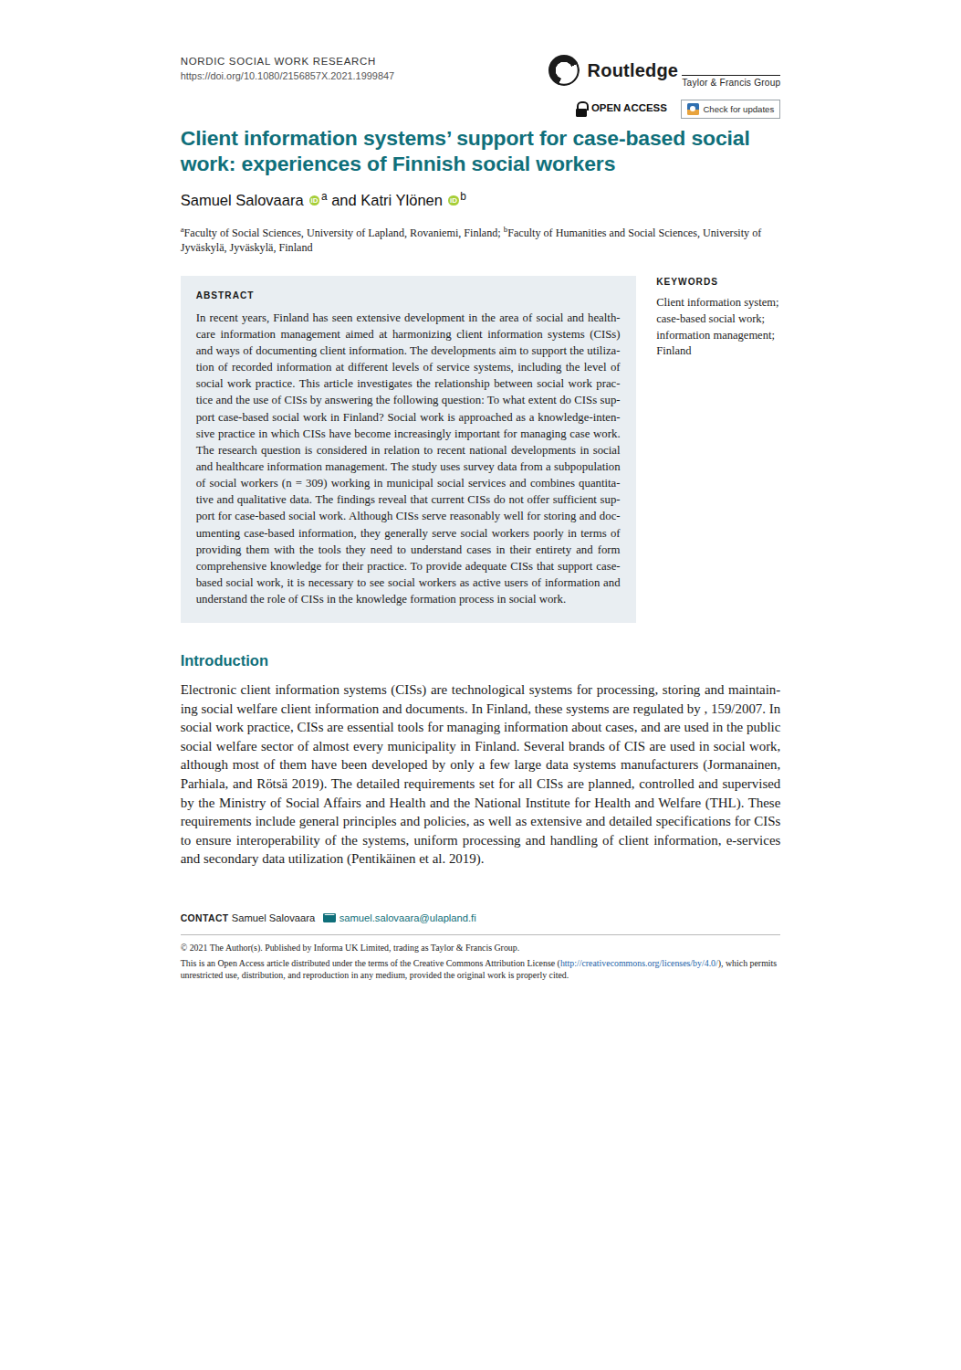Nordic Social Work Research
https://doi.org/10.1080/2156857X.2021.1999847
Routledge
Taylor & Francis Group
OPEN ACCESS Check for updates
Client information systems’ support for case-based social work: experiences of Finnish social workers
Samuel Salovaara a and Katri Ylönen b
aFaculty of Social Sciences, University of Lapland, Rovaniemi, Finland; bFaculty of Humanities and Social Sciences, University of Jyväskylä, Jyväskylä, Finland
Abstract
In recent years, Finland has seen extensive development in the area of social and healthcare information management aimed at harmonizing client information systems (CISs) and ways of documenting client information. The developments aim to support the utilization of recorded information at different levels of service systems, including the level of social work practice. This article investigates the relationship between social work practice and the use of CISs by answering the following question: To what extent do CISs support case-based social work in Finland? Social work is approached as a knowledge-intensive practice in which CISs have become increasingly important for managing case work. The research question is considered in relation to recent national developments in social and healthcare information management. The study uses survey data from a subpopulation of social workers (n = 309) working in municipal social services and combines quantitative and qualitative data. The findings reveal that current CISs do not offer sufficient support for case-based social work. Although CISs serve reasonably well for storing and documenting case-based information, they generally serve social workers poorly in terms of providing them with the tools they need to understand cases in their entirety and form comprehensive knowledge for their practice. To provide adequate CISs that support case-based social work, it is necessary to see social workers as active users of information and understand the role of CISs in the knowledge formation process in social work.
Keywords
Client information system; case-based social work; information management; Finland
Introduction
Electronic client information systems (CISs) are technological systems for processing, storing and maintaining social welfare client information and documents. In Finland, these systems are regulated by , 159/2007. In social work practice, CISs are essential tools for managing information about cases, and are used in the public social welfare sector of almost every municipality in Finland. Several brands of CIS are used in social work, although most of them have been developed by only a few large data systems manufacturers (Jormanainen, Parhiala, and Rötsä 2019). The detailed requirements set for all CISs are planned, controlled and supervised by the Ministry of Social Affairs and Health and the National Institute for Health and Welfare (THL). These requirements include general principles and policies, as well as extensive and detailed specifications for CISs to ensure interoperability of the systems, uniform processing and handling of client information, e-services and secondary data utilization (Pentikäinen et al. 2019).
Contact Samuel Salovaara samuel.salovaara@ulapland.fi
© 2021 The Author(s). Published by Informa UK Limited, trading as Taylor & Francis Group.
This is an Open Access article distributed under the terms of the Creative Commons Attribution License (http://creativecommons.org/licenses/by/4.0/), which permits unrestricted use, distribution, and reproduction in any medium, provided the original work is properly cited.